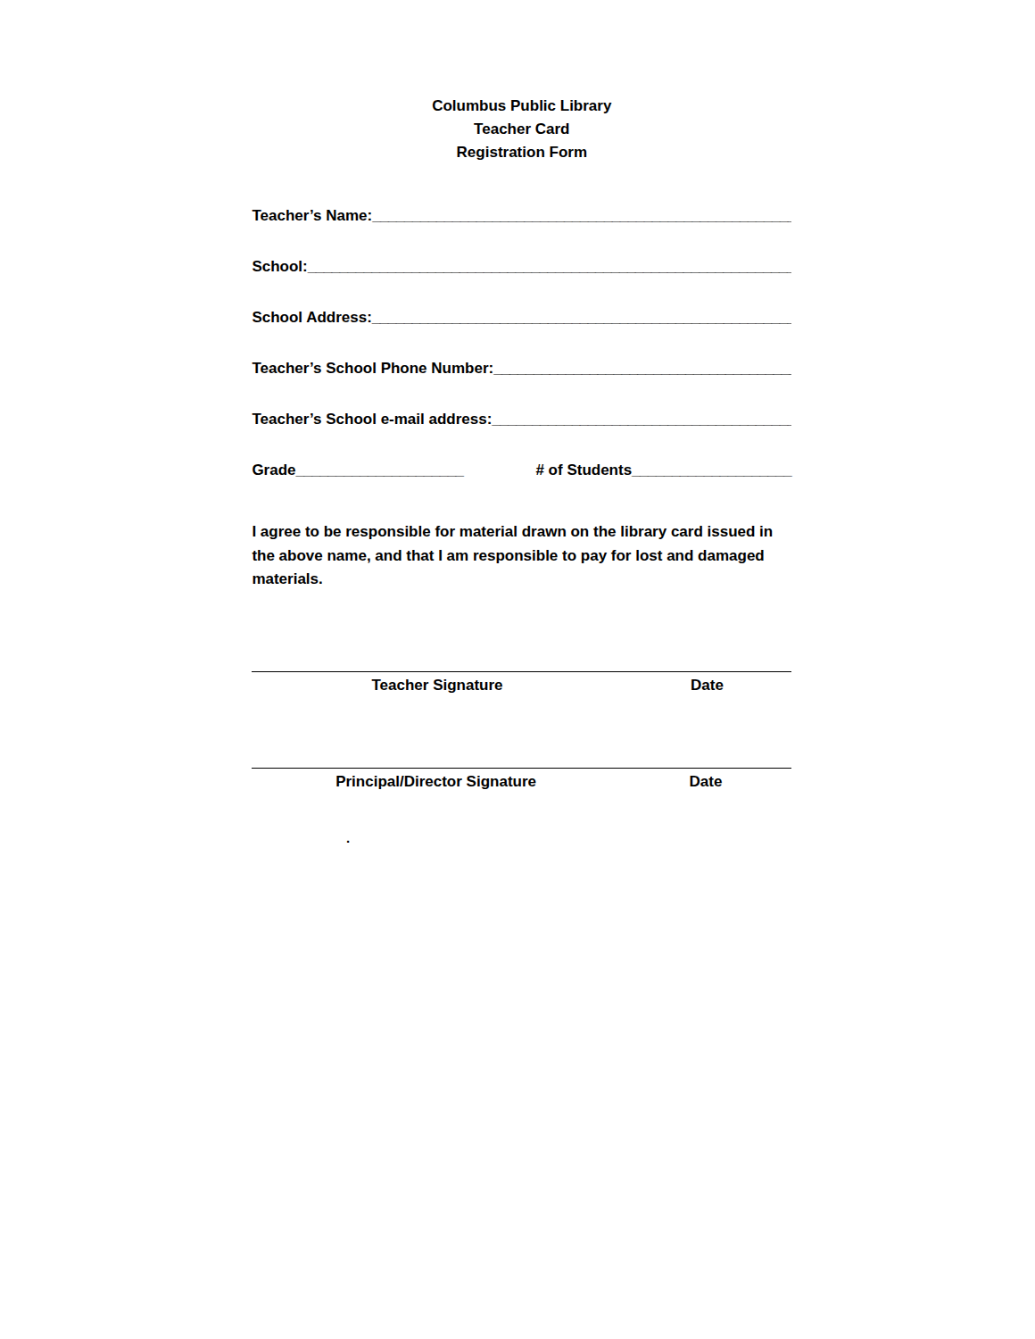Columbus Public Library
Teacher Card
Registration Form
Teacher’s Name:_______________________________________________________________
School:_____________________________________________________________________
School Address:_____________________________________________________________
Teacher’s School Phone Number:_______________________________________
Teacher’s School e-mail address:______________________________________
Grade_____________________
# of Students____________________
I agree to be responsible for material drawn on the library card issued in the above name, and that I am responsible to pay for lost and damaged materials.
Teacher Signature
Date
Principal/Director Signature
Date
.